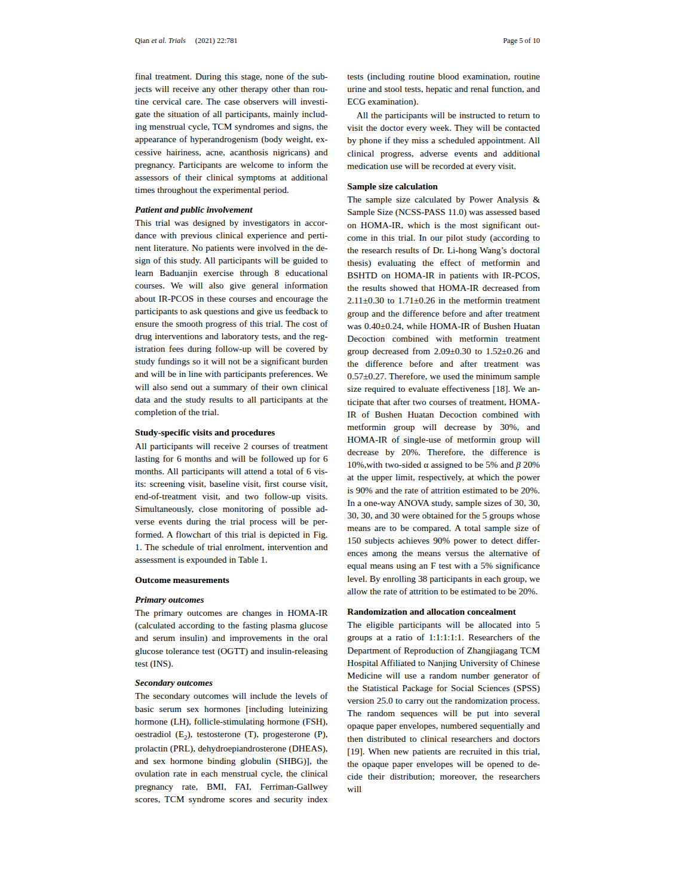Qian et al. Trials (2021) 22:781
Page 5 of 10
final treatment. During this stage, none of the subjects will receive any other therapy other than routine cervical care. The case observers will investigate the situation of all participants, mainly including menstrual cycle, TCM syndromes and signs, the appearance of hyperandrogenism (body weight, excessive hairiness, acne, acanthosis nigricans) and pregnancy. Participants are welcome to inform the assessors of their clinical symptoms at additional times throughout the experimental period.
Patient and public involvement
This trial was designed by investigators in accordance with previous clinical experience and pertinent literature. No patients were involved in the design of this study. All participants will be guided to learn Baduanjin exercise through 8 educational courses. We will also give general information about IR-PCOS in these courses and encourage the participants to ask questions and give us feedback to ensure the smooth progress of this trial. The cost of drug interventions and laboratory tests, and the registration fees during follow-up will be covered by study fundings so it will not be a significant burden and will be in line with participants preferences. We will also send out a summary of their own clinical data and the study results to all participants at the completion of the trial.
Study-specific visits and procedures
All participants will receive 2 courses of treatment lasting for 6 months and will be followed up for 6 months. All participants will attend a total of 6 visits: screening visit, baseline visit, first course visit, end-of-treatment visit, and two follow-up visits. Simultaneously, close monitoring of possible adverse events during the trial process will be performed. A flowchart of this trial is depicted in Fig. 1. The schedule of trial enrolment, intervention and assessment is expounded in Table 1.
Outcome measurements
Primary outcomes
The primary outcomes are changes in HOMA-IR (calculated according to the fasting plasma glucose and serum insulin) and improvements in the oral glucose tolerance test (OGTT) and insulin-releasing test (INS).
Secondary outcomes
The secondary outcomes will include the levels of basic serum sex hormones [including luteinizing hormone (LH), follicle-stimulating hormone (FSH), oestradiol (E2), testosterone (T), progesterone (P), prolactin (PRL), dehydroepiandrosterone (DHEAS), and sex hormone binding globulin (SHBG)], the ovulation rate in each menstrual cycle, the clinical pregnancy rate, BMI, FAI, Ferriman-Gallwey scores, TCM syndrome scores and security index tests (including routine blood examination, routine urine and stool tests, hepatic and renal function, and ECG examination).
All the participants will be instructed to return to visit the doctor every week. They will be contacted by phone if they miss a scheduled appointment. All clinical progress, adverse events and additional medication use will be recorded at every visit.
Sample size calculation
The sample size calculated by Power Analysis & Sample Size (NCSS-PASS 11.0) was assessed based on HOMA-IR, which is the most significant outcome in this trial. In our pilot study (according to the research results of Dr. Li-hong Wang’s doctoral thesis) evaluating the effect of metformin and BSHTD on HOMA-IR in patients with IR-PCOS, the results showed that HOMA-IR decreased from 2.11±0.30 to 1.71±0.26 in the metformin treatment group and the difference before and after treatment was 0.40±0.24, while HOMA-IR of Bushen Huatan Decoction combined with metformin treatment group decreased from 2.09±0.30 to 1.52±0.26 and the difference before and after treatment was 0.57±0.27. Therefore, we used the minimum sample size required to evaluate effectiveness [18]. We anticipate that after two courses of treatment, HOMA-IR of Bushen Huatan Decoction combined with metformin group will decrease by 30%, and HOMA-IR of single-use of metformin group will decrease by 20%. Therefore, the difference is 10%,with two-sided α assigned to be 5% and β 20% at the upper limit, respectively, at which the power is 90% and the rate of attrition estimated to be 20%. In a one-way ANOVA study, sample sizes of 30, 30, 30, 30, and 30 were obtained for the 5 groups whose means are to be compared. A total sample size of 150 subjects achieves 90% power to detect differences among the means versus the alternative of equal means using an F test with a 5% significance level. By enrolling 38 participants in each group, we allow the rate of attrition to be estimated to be 20%.
Randomization and allocation concealment
The eligible participants will be allocated into 5 groups at a ratio of 1:1:1:1:1. Researchers of the Department of Reproduction of Zhangjiagang TCM Hospital Affiliated to Nanjing University of Chinese Medicine will use a random number generator of the Statistical Package for Social Sciences (SPSS) version 25.0 to carry out the randomization process. The random sequences will be put into several opaque paper envelopes, numbered sequentially and then distributed to clinical researchers and doctors [19]. When new patients are recruited in this trial, the opaque paper envelopes will be opened to decide their distribution; moreover, the researchers will